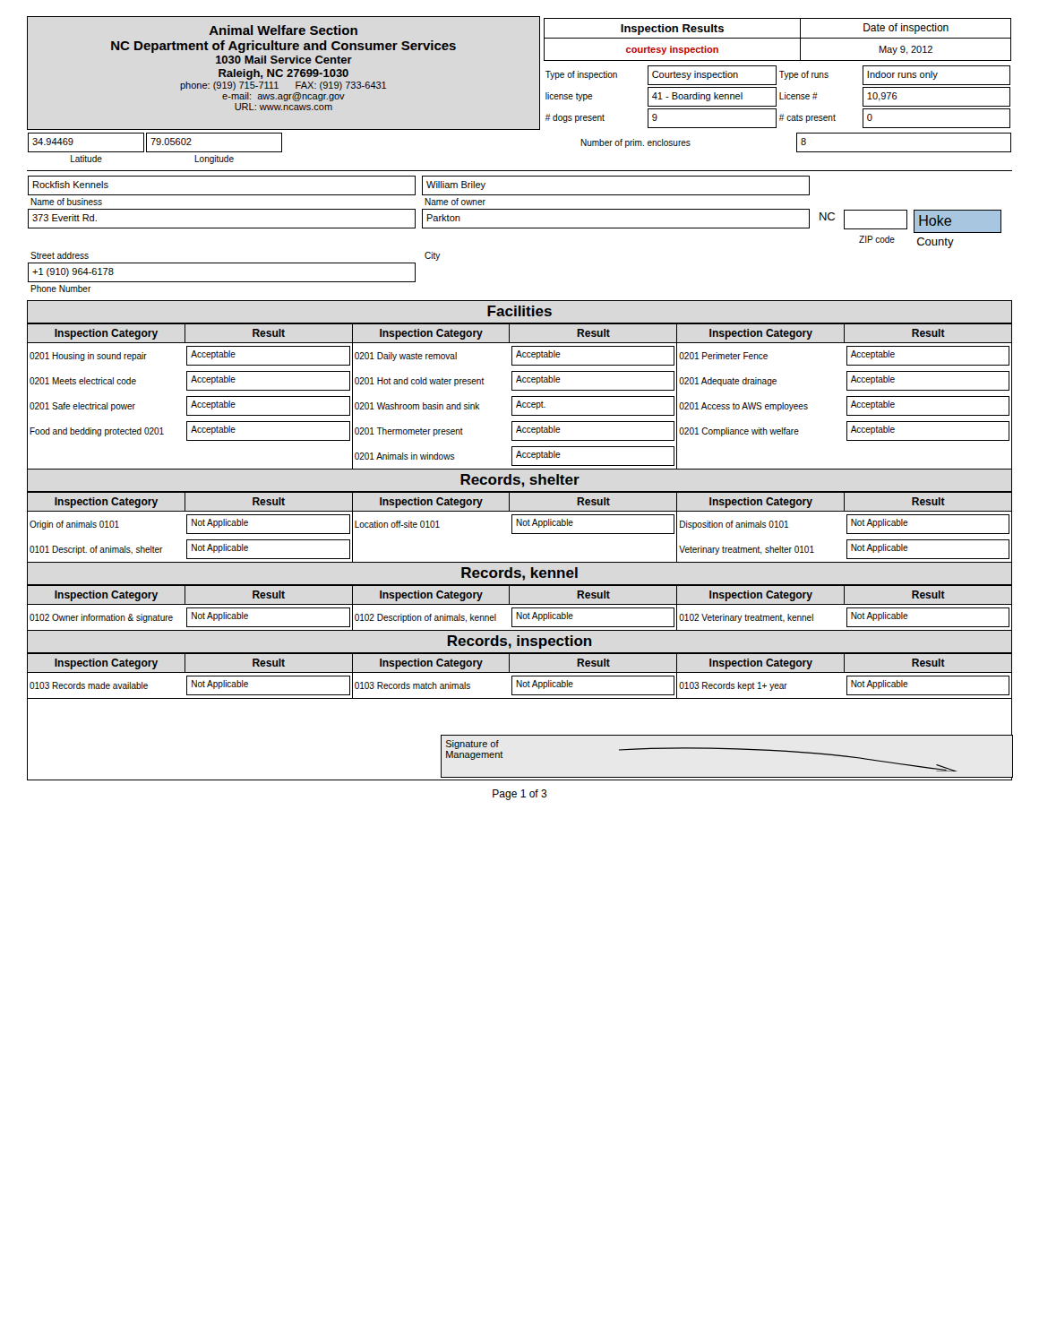| Animal Welfare Section NC Department of Agriculture and Consumer Services 1030 Mail Service Center Raleigh, NC 27699-1030 phone: (919) 715-7111 FAX: (919) 733-6431 e-mail: aws.agr@ncagr.gov URL: www.ncaws.com | / Inspection Results / Date of inspection / / courtesy inspection / May 9, 2012 / / Type of inspection / Courtesy inspection / Type of runs / Indoor runs only / / license type / 41 - Boarding kennel / License # / 10,976 / / # dogs present / 9 / # cats present / 0 / |
| 34.94469 | 79.05602 | | Number of prim. enclosures | 8 |
| Latitude | Longitude | | | |
| Rockfish Kennels | William Briley | |
| Name of business | Name of owner | |
| 373 Everitt Rd. | Parkton | / NC / / Hoke / / / ZIP code / County / |
| Street address | City | |
| +1 (910) 964-6178 | | |
| Phone Number | | |
Facilities
| Inspection Category | Result | Inspection Category | Result | Inspection Category | Result |
| --- | --- | --- | --- | --- | --- |
| 0201 Housing in sound repair | Acceptable | 0201 Daily waste removal | Acceptable | 0201 Perimeter Fence | Acceptable |
| 0201 Meets electrical code | Acceptable | 0201 Hot and cold water present | Acceptable | 0201 Adequate drainage | Acceptable |
| 0201 Safe electrical power | Acceptable | 0201 Washroom basin and sink | Accept. | 0201 Access to AWS employees | Acceptable |
| Food and bedding protected 0201 | Acceptable | 0201 Thermometer present | Acceptable | 0201 Compliance with welfare | Acceptable |
| | | 0201 Animals in windows | Acceptable | | |
Records, shelter
| Inspection Category | Result | Inspection Category | Result | Inspection Category | Result |
| --- | --- | --- | --- | --- | --- |
| Origin of animals 0101 | Not Applicable | Location off-site 0101 | Not Applicable | Disposition of animals 0101 | Not Applicable |
| 0101 Descript. of animals, shelter | Not Applicable | | | Veterinary treatment, shelter 0101 | Not Applicable |
Records, kennel
| Inspection Category | Result | Inspection Category | Result | Inspection Category | Result |
| --- | --- | --- | --- | --- | --- |
| 0102 Owner information & signature | Not Applicable | 0102 Description of animals, kennel | Not Applicable | 0102 Veterinary treatment, kennel | Not Applicable |
Records, inspection
| Inspection Category | Result | Inspection Category | Result | Inspection Category | Result |
| --- | --- | --- | --- | --- | --- |
| 0103 Records made available | Not Applicable | 0103 Records match animals | Not Applicable | 0103 Records kept 1+ year | Not Applicable |
Signature of
Management
Page 1 of 3